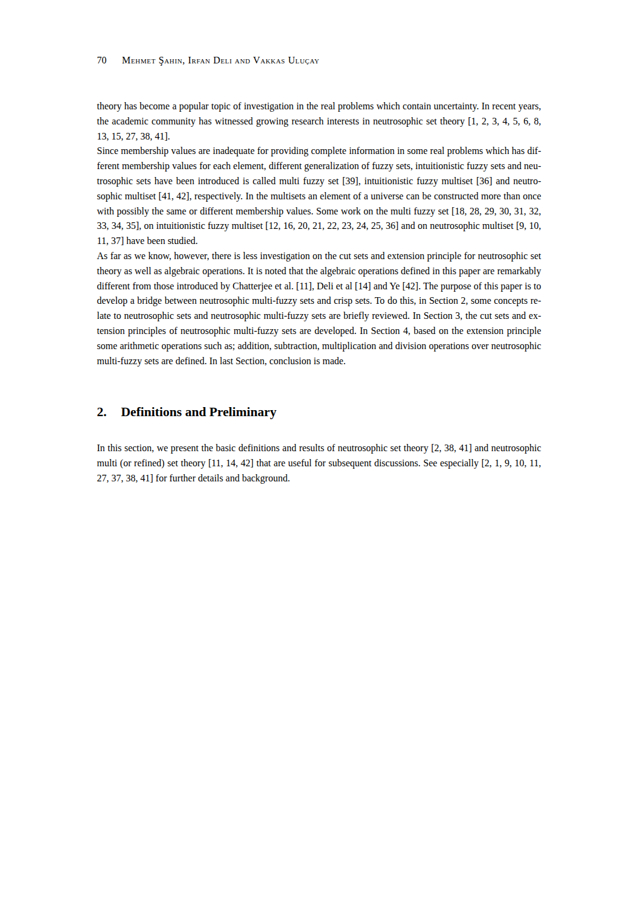70 Mehmet Şahin, Irfan Deli and Vakkas Uluçay
theory has become a popular topic of investigation in the real problems which contain uncertainty. In recent years, the academic community has witnessed growing research interests in neutrosophic set theory [1, 2, 3, 4, 5, 6, 8, 13, 15, 27, 38, 41].
Since membership values are inadequate for providing complete information in some real problems which has different membership values for each element, different generalization of fuzzy sets, intuitionistic fuzzy sets and neutrosophic sets have been introduced is called multi fuzzy set [39], intuitionistic fuzzy multiset [36] and neutrosophic multiset [41, 42], respectively. In the multisets an element of a universe can be constructed more than once with possibly the same or different membership values. Some work on the multi fuzzy set [18, 28, 29, 30, 31, 32, 33, 34, 35], on intuitionistic fuzzy multiset [12, 16, 20, 21, 22, 23, 24, 25, 36] and on neutrosophic multiset [9, 10, 11, 37] have been studied.
As far as we know, however, there is less investigation on the cut sets and extension principle for neutrosophic set theory as well as algebraic operations. It is noted that the algebraic operations defined in this paper are remarkably different from those introduced by Chatterjee et al. [11], Deli et al [14] and Ye [42]. The purpose of this paper is to develop a bridge between neutrosophic multi-fuzzy sets and crisp sets. To do this, in Section 2, some concepts relate to neutrosophic sets and neutrosophic multi-fuzzy sets are briefly reviewed. In Section 3, the cut sets and extension principles of neutrosophic multi-fuzzy sets are developed. In Section 4, based on the extension principle some arithmetic operations such as; addition, subtraction, multiplication and division operations over neutrosophic multi-fuzzy sets are defined. In last Section, conclusion is made.
2. Definitions and Preliminary
In this section, we present the basic definitions and results of neutrosophic set theory [2, 38, 41] and neutrosophic multi (or refined) set theory [11, 14, 42] that are useful for subsequent discussions. See especially [2, 1, 9, 10, 11, 27, 37, 38, 41] for further details and background.